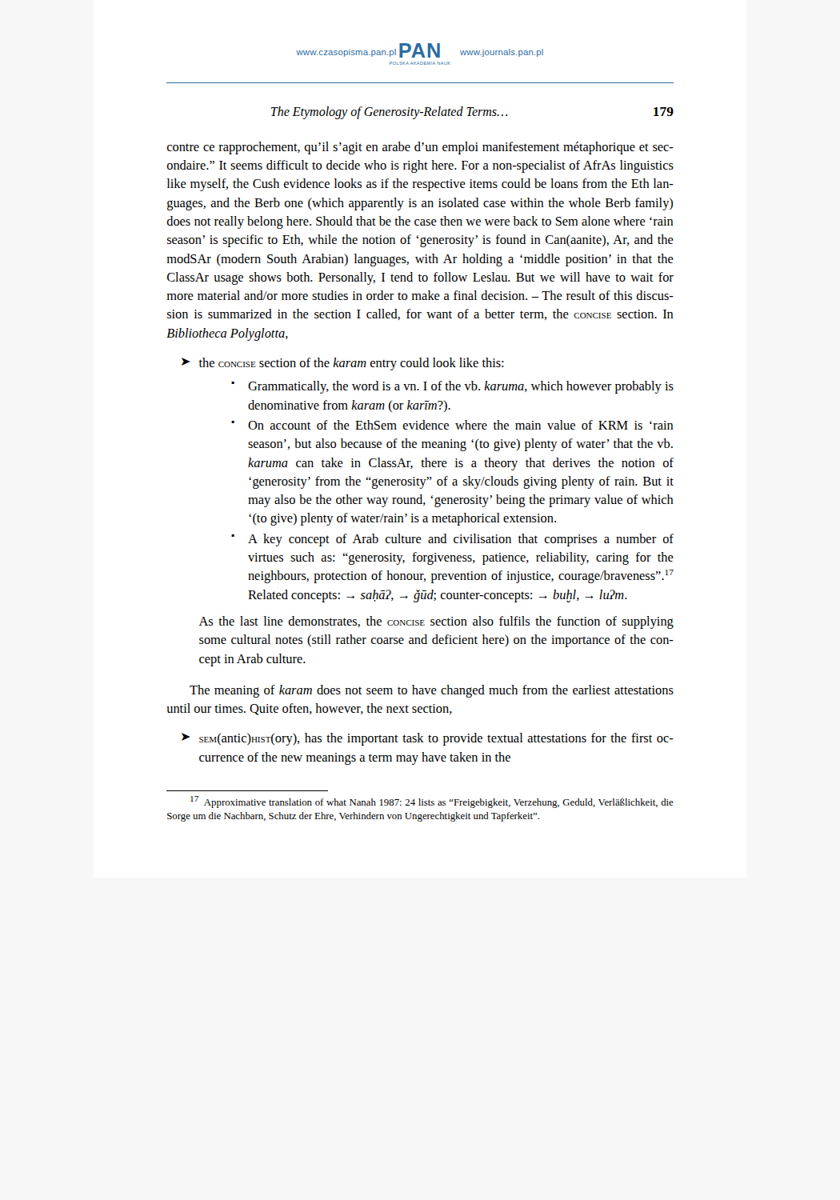www.czasopisma.pan.pl www.journals.pan.pl
PAN
POLSKA AKADEMIA NAUK
The Etymology of Generosity-Related Terms…
179
contre ce rapprochement, qu’il s’agit en arabe d’un emploi manifestement métaphorique et secondaire.” It seems difficult to decide who is right here. For a non-specialist of AfrAs linguistics like myself, the Cush evidence looks as if the respective items could be loans from the Eth languages, and the Berb one (which apparently is an isolated case within the whole Berb family) does not really belong here. Should that be the case then we were back to Sem alone where ‘rain season’ is specific to Eth, while the notion of ‘generosity’ is found in Can(aanite), Ar, and the modSAr (modern South Arabian) languages, with Ar holding a ‘middle position’ in that the ClassAr usage shows both. Personally, I tend to follow Leslau. But we will have to wait for more material and/or more studies in order to make a final decision. – The result of this discussion is summarized in the section I called, for want of a better term, the concise section. In Bibliotheca Polyglotta,
➤
the concise section of the karam entry could look like this:
Grammatically, the word is a vn. I of the vb. karuma, which however probably is denominative from karam (or karīm?).
On account of the EthSem evidence where the main value of KRM is ‘rain season’, but also because of the meaning ‘(to give) plenty of water’ that the vb. karuma can take in ClassAr, there is a theory that derives the notion of ‘generosity’ from the “generosity” of a sky/clouds giving plenty of rain. But it may also be the other way round, ‘generosity’ being the primary value of which ‘(to give) plenty of water/rain’ is a metaphorical extension.
A key concept of Arab culture and civilisation that comprises a number of virtues such as: “generosity, forgiveness, patience, reliability, caring for the neighbours, protection of honour, prevention of injustice, courage/braveness”.17 Related concepts: → saḥāʔ, → ǧūd; counter-concepts: → buḫl, → luʔm.
As the last line demonstrates, the concise section also fulfils the function of supplying some cultural notes (still rather coarse and deficient here) on the importance of the concept in Arab culture.
The meaning of karam does not seem to have changed much from the earliest attestations until our times. Quite often, however, the next section,
➤
sem(antic)hist(ory), has the important task to provide textual attestations for the first occurrence of the new meanings a term may have taken in the
17 Approximative translation of what Nanah 1987: 24 lists as “Freigebigkeit, Verzehung, Geduld, Verläßlichkeit, die Sorge um die Nachbarn, Schutz der Ehre, Verhindern von Ungerechtigkeit und Tapferkeit”.